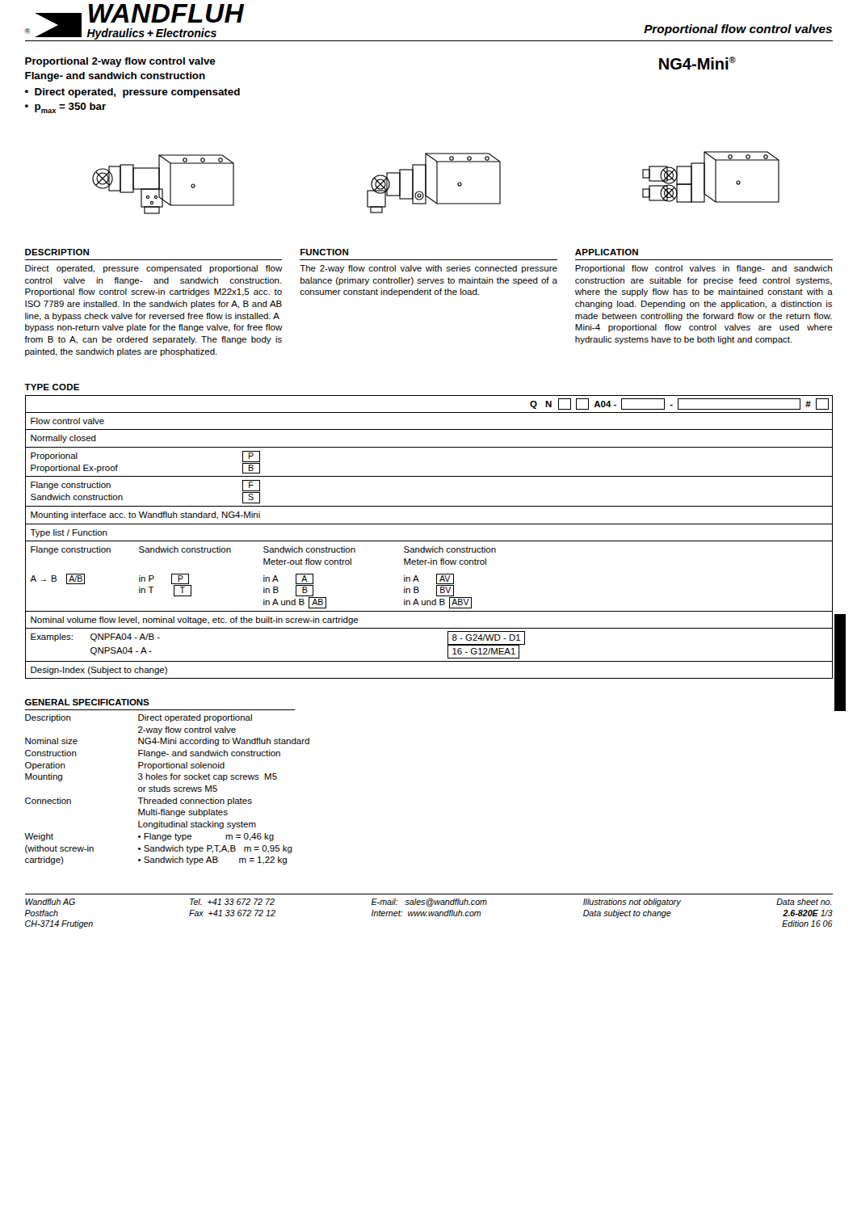®
WANDFLUH
Hydraulics + Electronics
Proportional flow control valves
Proportional 2-way flow control valve
Flange- and sandwich construction
Direct operated, pressure compensated
pmax = 350 bar
NG4-Mini®
DESCRIPTION
Direct operated, pressure compensated proportional flow control valve in flange- and sandwich construction. Proportional flow control screw-in cartridges M22x1,5 acc. to ISO 7789 are installed. In the sandwich plates for A, B and AB line, a bypass check valve for reversed free flow is installed. A bypass non-return valve plate for the flange valve, for free flow from B to A, can be ordered separately. The flange body is painted, the sandwich plates are phosphatized.
FUNCTION
The 2-way flow control valve with series connected pressure balance (primary controller) serves to maintain the speed of a consumer constant independent of the load.
APPLICATION
Proportional flow control valves in flange- and sandwich construction are suitable for precise feed control systems, where the supply flow has to be maintained constant with a changing load. Depending on the application, a distinction is made between controlling the forward flow or the return flow. Mini-4 proportional flow control valves are used where hydraulic systems have to be both light and compact.
TYPE CODE
Q N A04 - - #
Flow control valve
Normally closed
Proporional
Proportional Ex-proof
P
B
Flange construction
Sandwich construction
F
S
Mounting interface acc. to Wandfluh standard, NG4-Mini
Type list / Function
| Flange construction | Sandwich construction | Sandwich construction Meter-out flow control | Sandwich construction Meter-in flow control |
| A → B A/B | in P P in T T | in A A in B B in A und B AB | in A AV in B BV in A und B ABV |
Nominal volume flow level, nominal voltage, etc. of the built-in screw-in cartridge
| Examples: | QNPFA04 - A/B - | 8 - G24/WD - D1 |
| | QNPSA04 - A - | 16 - G12/MEA1 |
Design-Index (Subject to change)
GENERAL SPECIFICATIONS
| Description | Direct operated proportional 2-way flow control valve |
| Nominal size | NG4-Mini according to Wandfluh standard |
| Construction | Flange- and sandwich construction |
| Operation | Proportional solenoid |
| Mounting | 3 holes for socket cap screws M5 or studs screws M5 |
| Connection | Threaded connection plates Multi-flange subplates Longitudinal stacking system |
| Weight (without screw-in cartridge) | Flange type m = 0,46 kg Sandwich type P,T,A,B m = 0,95 kg Sandwich type AB m = 1,22 kg |
Wandfluh AG
Postfach
CH-3714 Frutigen
Tel. +41 33 672 72 72
Fax +41 33 672 72 12
E-mail: sales@wandfluh.com
Internet: www.wandfluh.com
Illustrations not obligatory
Data subject to change
Data sheet no.
2.6-820E 1/3
Edition 16 06